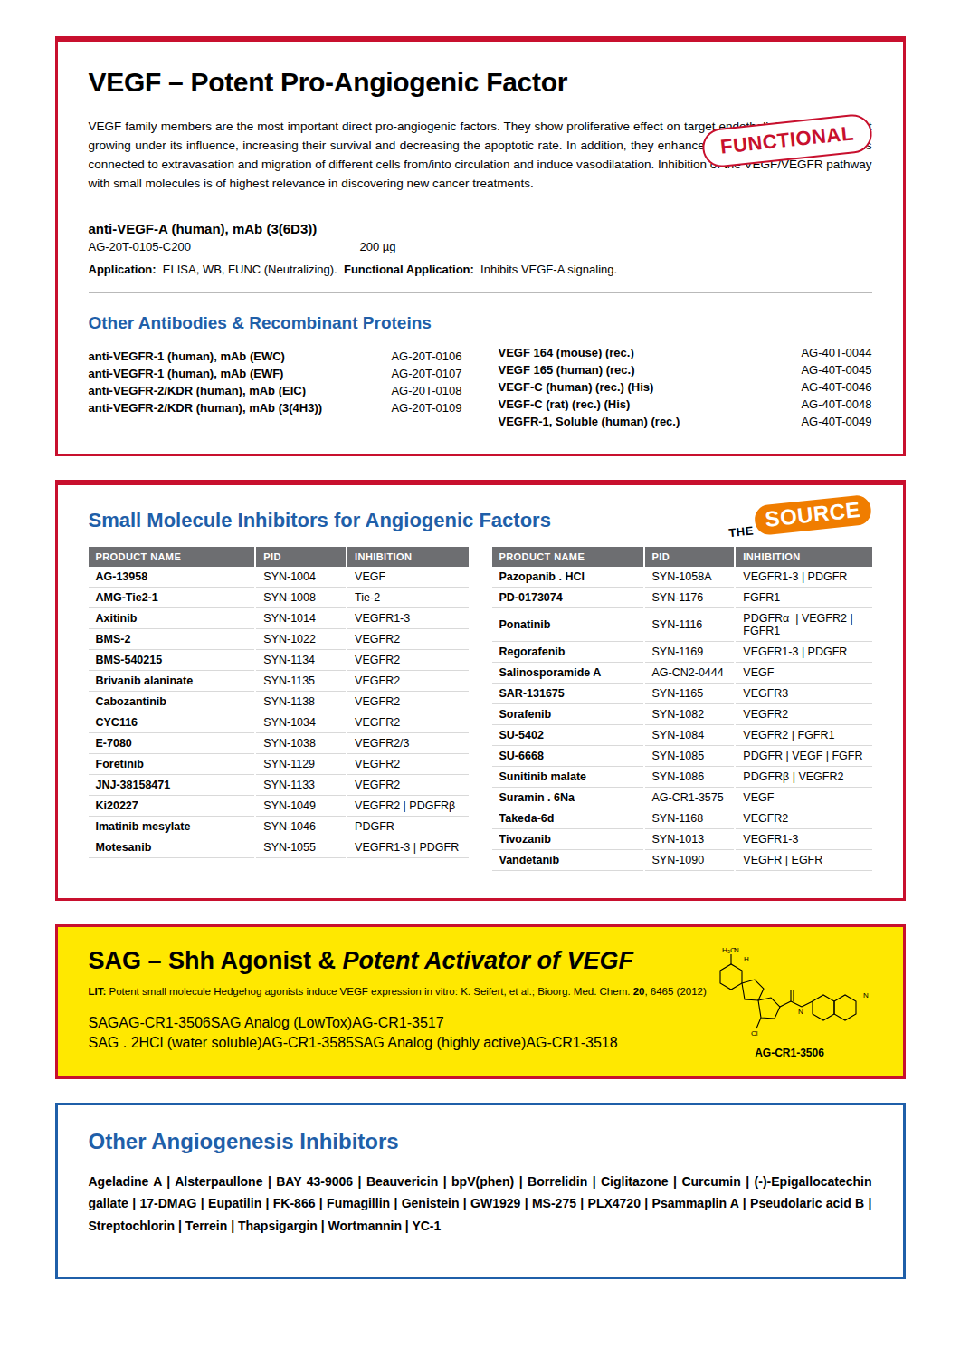VEGF – Potent Pro-Angiogenic Factor
VEGF family members are the most important direct pro-angiogenic factors. They show proliferative effect on target endothelial cells, which start growing under its influence, increasing their survival and decreasing the apoptotic rate. In addition, they enhance vascular permeability which is connected to extravasation and migration of different cells from/into circulation and induce vasodilatation. Inhibition of the VEGF/VEGFR pathway with small molecules is of highest relevance in discovering new cancer treatments.
FUNCTIONAL
anti-VEGF-A (human), mAb (3(6D3))
AG-20T-0105-C200200 µg
Application: ELISA, WB, FUNC (Neutralizing). Functional Application: Inhibits VEGF-A signaling.
Other Antibodies & Recombinant Proteins
| anti-VEGFR-1 (human), mAb (EWC) | AG-20T-0106 |
| anti-VEGFR-1 (human), mAb (EWF) | AG-20T-0107 |
| anti-VEGFR-2/KDR (human), mAb (EIC) | AG-20T-0108 |
| anti-VEGFR-2/KDR (human), mAb (3(4H3)) | AG-20T-0109 |
| VEGF 164 (mouse) (rec.) | AG-40T-0044 |
| VEGF 165 (human) (rec.) | AG-40T-0045 |
| VEGF-C (human) (rec.) (His) | AG-40T-0046 |
| VEGF-C (rat) (rec.) (His) | AG-40T-0048 |
| VEGFR-1, Soluble (human) (rec.) | AG-40T-0049 |
THE SOURCE
Small Molecule Inhibitors for Angiogenic Factors
| PRODUCT NAME | PID | INHIBITION |
| --- | --- | --- |
| AG-13958 | SYN-1004 | VEGF |
| AMG-Tie2-1 | SYN-1008 | Tie-2 |
| Axitinib | SYN-1014 | VEGFR1-3 |
| BMS-2 | SYN-1022 | VEGFR2 |
| BMS-540215 | SYN-1134 | VEGFR2 |
| Brivanib alaninate | SYN-1135 | VEGFR2 |
| Cabozantinib | SYN-1138 | VEGFR2 |
| CYC116 | SYN-1034 | VEGFR2 |
| E-7080 | SYN-1038 | VEGFR2/3 |
| Foretinib | SYN-1129 | VEGFR2 |
| JNJ-38158471 | SYN-1133 | VEGFR2 |
| Ki20227 | SYN-1049 | VEGFR2 / PDGFRβ |
| Imatinib mesylate | SYN-1046 | PDGFR |
| Motesanib | SYN-1055 | VEGFR1-3 / PDGFR |
| PRODUCT NAME | PID | INHIBITION |
| --- | --- | --- |
| Pazopanib . HCl | SYN-1058A | VEGFR1-3 / PDGFR |
| PD-0173074 | SYN-1176 | FGFR1 |
| Ponatinib | SYN-1116 | PDGFRα / VEGFR2 / FGFR1 |
| Regorafenib | SYN-1169 | VEGFR1-3 / PDGFR |
| Salinosporamide A | AG-CN2-0444 | VEGF |
| SAR-131675 | SYN-1165 | VEGFR3 |
| Sorafenib | SYN-1082 | VEGFR2 |
| SU-5402 | SYN-1084 | VEGFR2 / FGFR1 |
| SU-6668 | SYN-1085 | PDGFR / VEGF / FGFR |
| Sunitinib malate | SYN-1086 | PDGFRβ / VEGFR2 |
| Suramin . 6Na | AG-CR1-3575 | VEGF |
| Takeda-6d | SYN-1168 | VEGFR2 |
| Tivozanib | SYN-1013 | VEGFR1-3 |
| Vandetanib | SYN-1090 | VEGFR / EGFR |
H₃C N H N Cl N
AG-CR1-3506
SAG – Shh Agonist & Potent Activator of VEGF
LIT: Potent small molecule Hedgehog agonists induce VEGF expression in vitro: K. Seifert, et al.; Bioorg. Med. Chem. 20, 6465 (2012)
SAG
AG-CR1-3506
SAG Analog (LowTox)
AG-CR1-3517
SAG . 2HCl (water soluble)
AG-CR1-3585
SAG Analog (highly active)
AG-CR1-3518
Other Angiogenesis Inhibitors
Ageladine A | Alsterpaullone | BAY 43-9006 | Beauvericin | bpV(phen) | Borrelidin | Ciglitazone | Curcumin | (-)-Epigallocatechin gallate | 17-DMAG | Eupatilin | FK-866 | Fumagillin | Genistein | GW1929 | MS-275 | PLX4720 | Psammaplin A | Pseudolaric acid B | Streptochlorin | Terrein | Thapsigargin | Wortmannin | YC-1